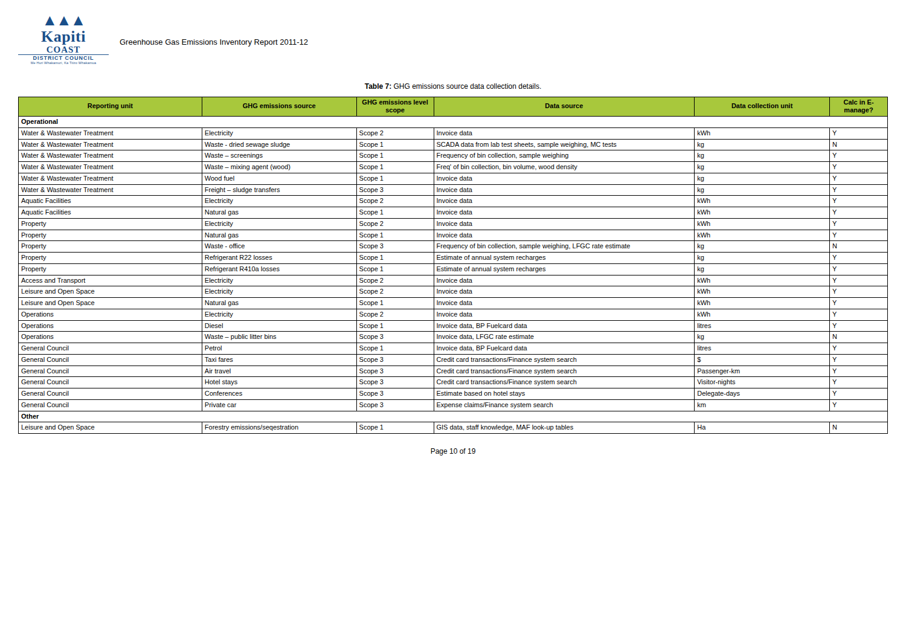▲▲▲
Kapiti
COAST
DISTRICT COUNCIL
Me Huri Whakamuri, Ka Titiro Whakamua
Greenhouse Gas Emissions Inventory Report 2011-12
Table 7: GHG emissions source data collection details.
| Reporting unit | GHG emissions source | GHG emissions level scope | Data source | Data collection unit | Calc in E-manage? |
| --- | --- | --- | --- | --- | --- |
| Operational |
| Water & Wastewater Treatment | Electricity | Scope 2 | Invoice data | kWh | Y |
| Water & Wastewater Treatment | Waste - dried sewage sludge | Scope 1 | SCADA data from lab test sheets, sample weighing, MC tests | kg | N |
| Water & Wastewater Treatment | Waste – screenings | Scope 1 | Frequency of bin collection, sample weighing | kg | Y |
| Water & Wastewater Treatment | Waste – mixing agent (wood) | Scope 1 | Freq' of bin collection, bin volume, wood density | kg | Y |
| Water & Wastewater Treatment | Wood fuel | Scope 1 | Invoice data | kg | Y |
| Water & Wastewater Treatment | Freight – sludge transfers | Scope 3 | Invoice data | kg | Y |
| Aquatic Facilities | Electricity | Scope 2 | Invoice data | kWh | Y |
| Aquatic Facilities | Natural gas | Scope 1 | Invoice data | kWh | Y |
| Property | Electricity | Scope 2 | Invoice data | kWh | Y |
| Property | Natural gas | Scope 1 | Invoice data | kWh | Y |
| Property | Waste - office | Scope 3 | Frequency of bin collection, sample weighing, LFGC rate estimate | kg | N |
| Property | Refrigerant R22 losses | Scope 1 | Estimate of annual system recharges | kg | Y |
| Property | Refrigerant R410a losses | Scope 1 | Estimate of annual system recharges | kg | Y |
| Access and Transport | Electricity | Scope 2 | Invoice data | kWh | Y |
| Leisure and Open Space | Electricity | Scope 2 | Invoice data | kWh | Y |
| Leisure and Open Space | Natural gas | Scope 1 | Invoice data | kWh | Y |
| Operations | Electricity | Scope 2 | Invoice data | kWh | Y |
| Operations | Diesel | Scope 1 | Invoice data, BP Fuelcard data | litres | Y |
| Operations | Waste – public litter bins | Scope 3 | Invoice data, LFGC rate estimate | kg | N |
| General Council | Petrol | Scope 1 | Invoice data, BP Fuelcard data | litres | Y |
| General Council | Taxi fares | Scope 3 | Credit card transactions/Finance system search | $ | Y |
| General Council | Air travel | Scope 3 | Credit card transactions/Finance system search | Passenger-km | Y |
| General Council | Hotel stays | Scope 3 | Credit card transactions/Finance system search | Visitor-nights | Y |
| General Council | Conferences | Scope 3 | Estimate based on hotel stays | Delegate-days | Y |
| General Council | Private car | Scope 3 | Expense claims/Finance system search | km | Y |
| Other |
| Leisure and Open Space | Forestry emissions/seqestration | Scope 1 | GIS data, staff knowledge, MAF look-up tables | Ha | N |
Page 10 of 19